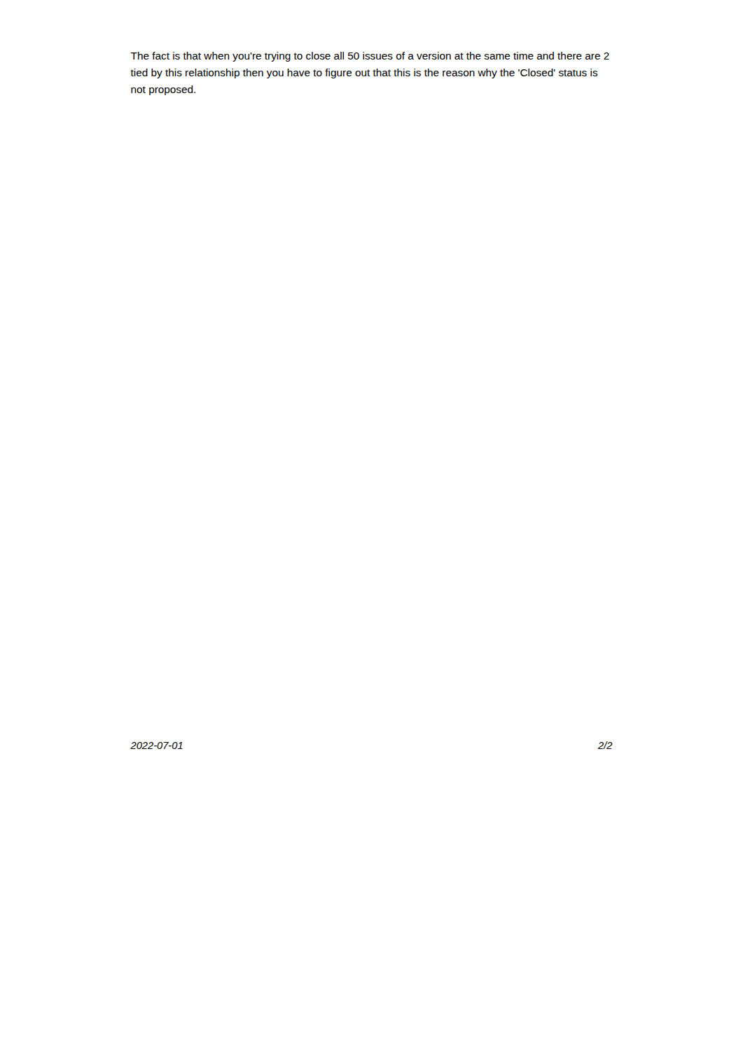The fact is that when you're trying to close all 50 issues of a version at the same time and there are 2 tied by this relationship then you have to figure out that this is the reason why the 'Closed' status is not proposed.
2022-07-01 2/2